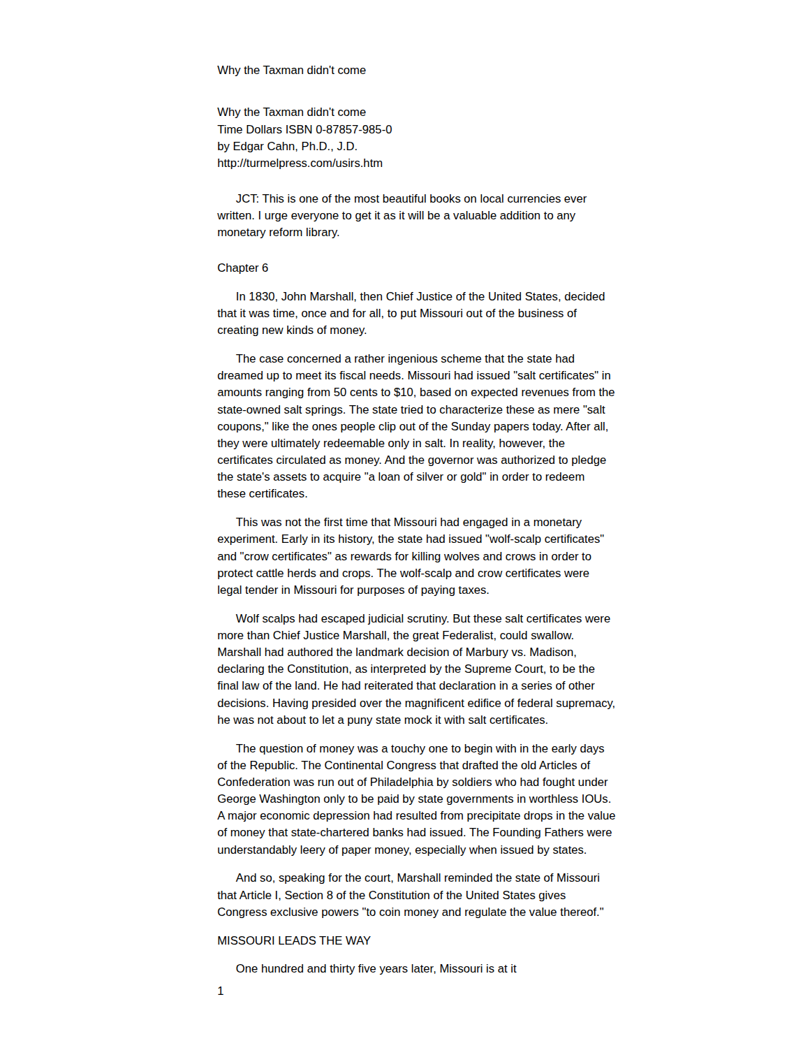Why the Taxman didn't come
Why the Taxman didn't come
Time Dollars ISBN 0-87857-985-0
by Edgar Cahn, Ph.D., J.D.
http://turmelpress.com/usirs.htm
JCT: This is one of the most beautiful books on local currencies ever written. I urge everyone to get it as it will be a valuable addition to any monetary reform library.
Chapter 6
In 1830, John Marshall, then Chief Justice of the United States, decided that it was time, once and for all, to put Missouri out of the business of creating new kinds of money.
The case concerned a rather ingenious scheme that the state had dreamed up to meet its fiscal needs. Missouri had issued "salt certificates" in amounts ranging from 50 cents to $10, based on expected revenues from the state-owned salt springs. The state tried to characterize these as mere "salt coupons," like the ones people clip out of the Sunday papers today. After all, they were ultimately redeemable only in salt. In reality, however, the certificates circulated as money. And the governor was authorized to pledge the state's assets to acquire "a loan of silver or gold" in order to redeem these certificates.
This was not the first time that Missouri had engaged in a monetary experiment. Early in its history, the state had issued "wolf-scalp certificates" and "crow certificates" as rewards for killing wolves and crows in order to protect cattle herds and crops. The wolf-scalp and crow certificates were legal tender in Missouri for purposes of paying taxes.
Wolf scalps had escaped judicial scrutiny. But these salt certificates were more than Chief Justice Marshall, the great Federalist, could swallow. Marshall had authored the landmark decision of Marbury vs. Madison, declaring the Constitution, as interpreted by the Supreme Court, to be the final law of the land. He had reiterated that declaration in a series of other decisions. Having presided over the magnificent edifice of federal supremacy, he was not about to let a puny state mock it with salt certificates.
The question of money was a touchy one to begin with in the early days of the Republic. The Continental Congress that drafted the old Articles of Confederation was run out of Philadelphia by soldiers who had fought under George Washington only to be paid by state governments in worthless IOUs. A major economic depression had resulted from precipitate drops in the value of money that state-chartered banks had issued. The Founding Fathers were understandably leery of paper money, especially when issued by states.
And so, speaking for the court, Marshall reminded the state of Missouri that Article I, Section 8 of the Constitution of the United States gives Congress exclusive powers "to coin money and regulate the value thereof."
MISSOURI LEADS THE WAY
One hundred and thirty five years later, Missouri is at it
1